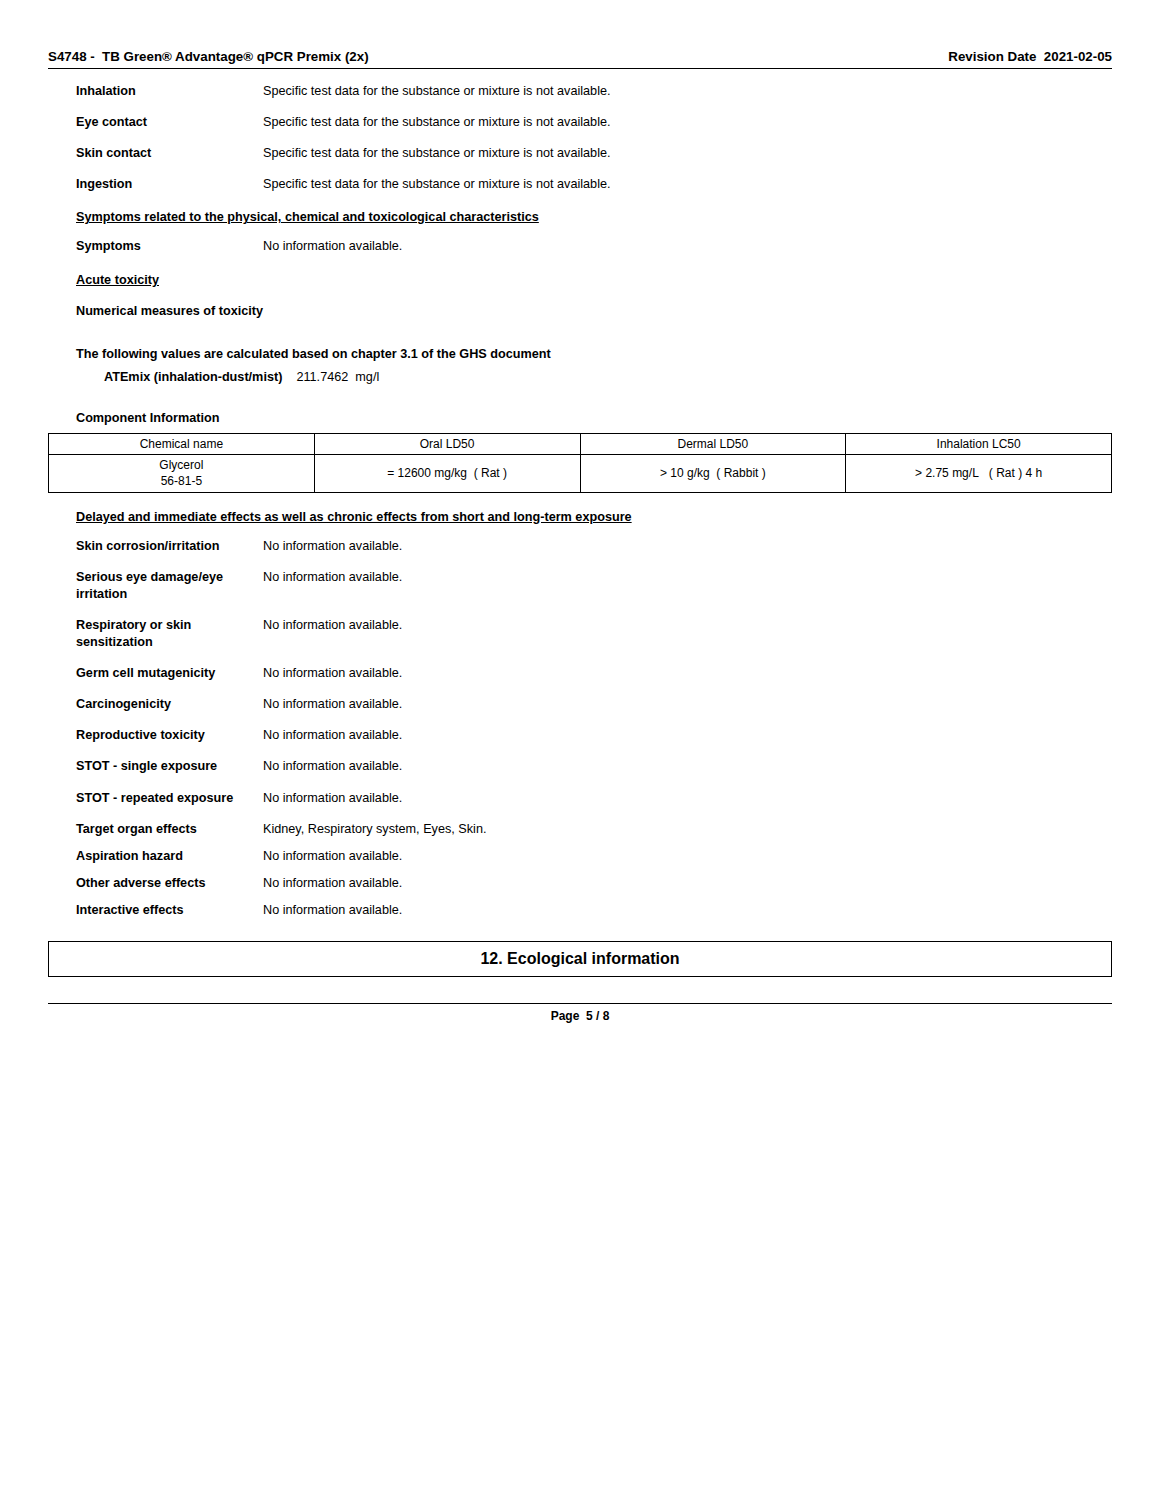S4748 - TB Green® Advantage® qPCR Premix (2x) Revision Date 2021-02-05
Inhalation
Specific test data for the substance or mixture is not available.
Eye contact
Specific test data for the substance or mixture is not available.
Skin contact
Specific test data for the substance or mixture is not available.
Ingestion
Specific test data for the substance or mixture is not available.
Symptoms related to the physical, chemical and toxicological characteristics
Symptoms
No information available.
Acute toxicity
Numerical measures of toxicity
The following values are calculated based on chapter 3.1 of the GHS document
ATEmix (inhalation-dust/mist) 211.7462 mg/l
Component Information
| Chemical name | Oral LD50 | Dermal LD50 | Inhalation LC50 |
| --- | --- | --- | --- |
| Glycerol 56-81-5 | = 12600 mg/kg ( Rat ) | > 10 g/kg ( Rabbit ) | > 2.75 mg/L ( Rat ) 4 h |
Delayed and immediate effects as well as chronic effects from short and long-term exposure
Skin corrosion/irritation
No information available.
Serious eye damage/eye irritation
No information available.
Respiratory or skin sensitization
No information available.
Germ cell mutagenicity
No information available.
Carcinogenicity
No information available.
Reproductive toxicity
No information available.
STOT - single exposure
No information available.
STOT - repeated exposure
No information available.
Target organ effects
Kidney, Respiratory system, Eyes, Skin.
Aspiration hazard
No information available.
Other adverse effects
No information available.
Interactive effects
No information available.
12. Ecological information
Page 5 / 8